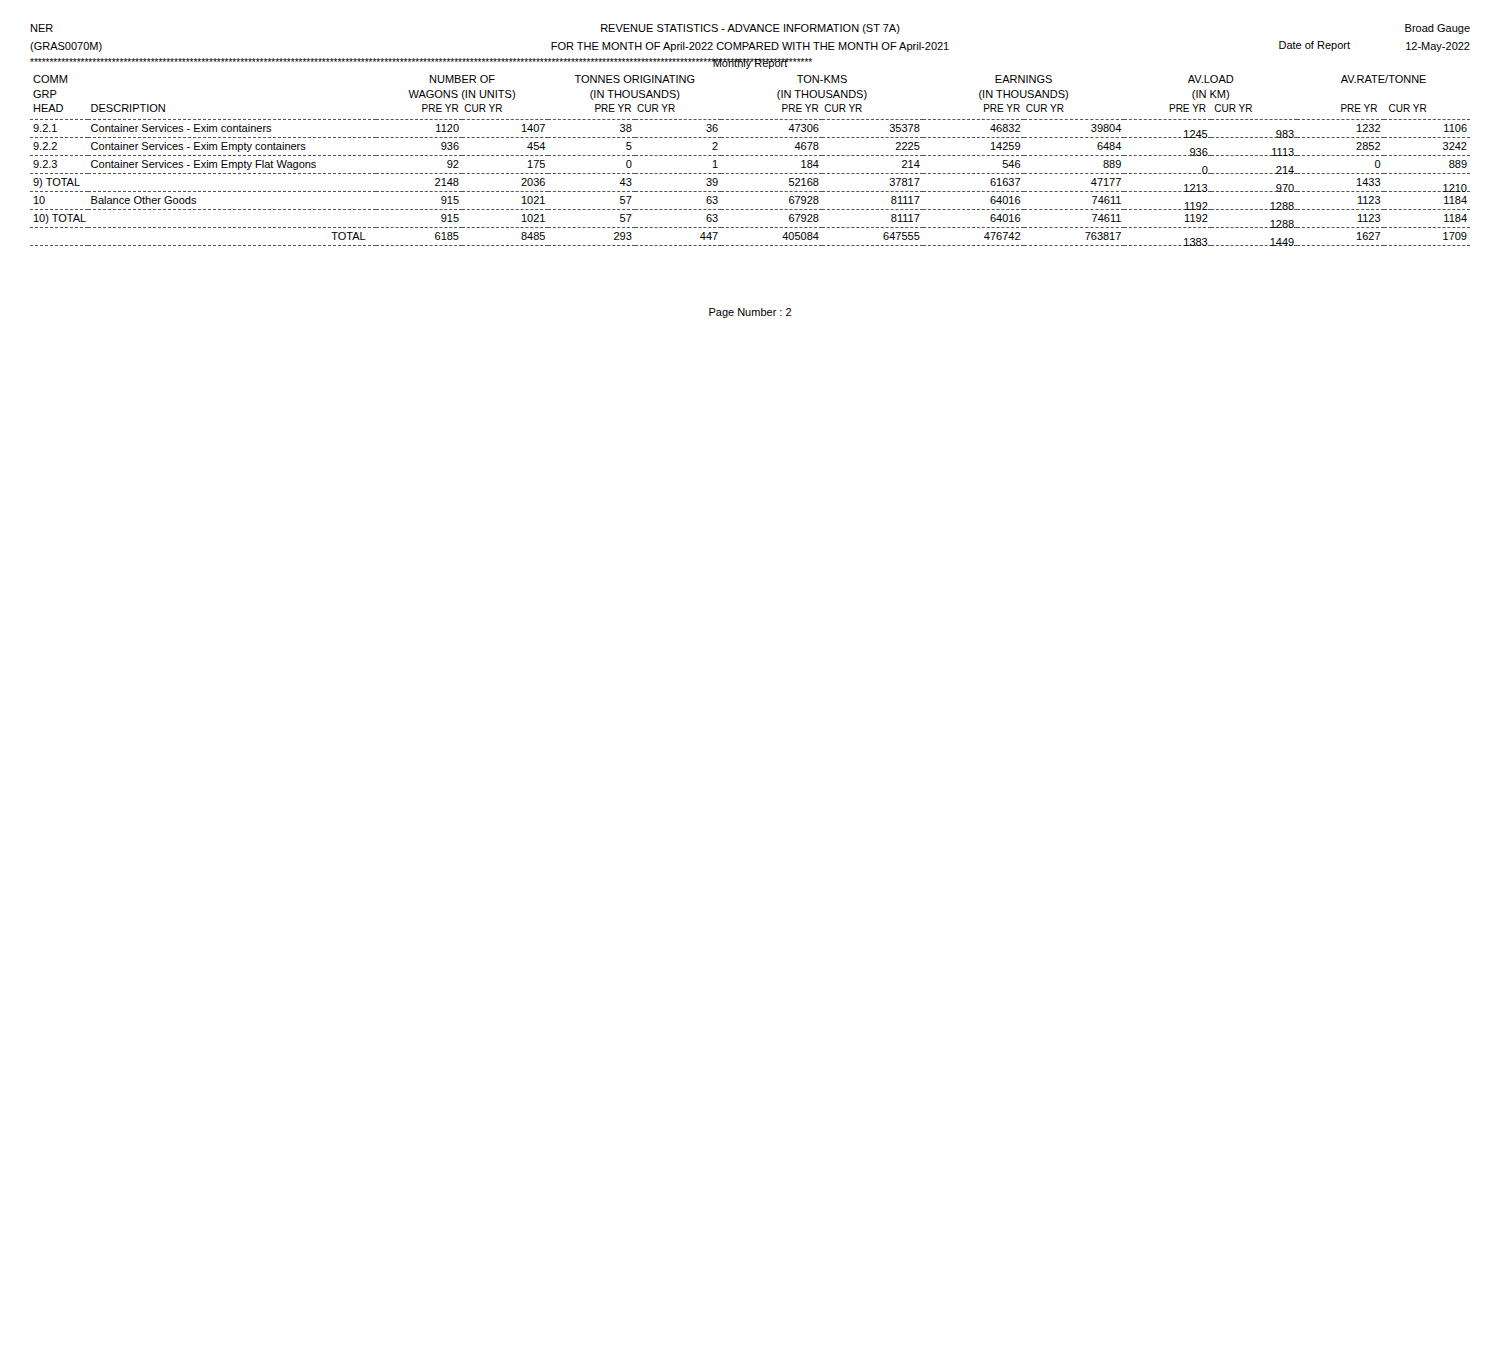NER
(GRAS0070M)
REVENUE STATISTICS - ADVANCE INFORMATION (ST 7A)
FOR THE MONTH OF April-2022 COMPARED WITH THE MONTH OF April-2021
Monthly Report
Broad Gauge
12-May-2022
Date of Report
*********************************************************************************************************************************************************************************************************
| COMM GRP HEAD | DESCRIPTION | NUMBER OF WAGONS (IN UNITS) PRE YR CUR YR | TONNES ORIGINATING (IN THOUSANDS) PRE YR CUR YR | TON-KMS (IN THOUSANDS) PRE YR CUR YR | EARNINGS (IN THOUSANDS) PRE YR CUR YR | AV.LOAD (IN KM) PRE YR CUR YR | AV.RATE/TONNE PRE YR CUR YR |
| --- | --- | --- | --- | --- | --- | --- | --- |
| 9.2.1 | Container Services - Exim containers | 1120 | 1407 | 38 | 36 | 47306 | 35378 | 46832 | 39804 | 1245 | 983 | 1232 | 1106 |
| 9.2.2 | Container Services - Exim Empty containers | 936 | 454 | 5 | 2 | 4678 | 2225 | 14259 | 6484 | 936 | 1113 | 2852 | 3242 |
| 9.2.3 | Container Services - Exim Empty Flat Wagons | 92 | 175 | 0 | 1 | 184 | 214 | 546 | 889 | 0 | 214 | 0 | 889 |
| 9) TOTAL | 2148 | 2036 | 43 | 39 | 52168 | 37817 | 61637 | 47177 | 1213 | 970 | 1433 | 1210 |
| 10 | Balance Other Goods | 915 | 1021 | 57 | 63 | 67928 | 81117 | 64016 | 74611 | 1192 | 1288 | 1123 | 1184 |
| 10) TOTAL | 915 | 1021 | 57 | 63 | 67928 | 81117 | 64016 | 74611 | 1192 | 1288 | 1123 | 1184 |
| | TOTAL | 6185 | 8485 | 293 | 447 | 405084 | 647555 | 476742 | 763817 | 1383 | 1449 | 1627 | 1709 |
Page Number : 2